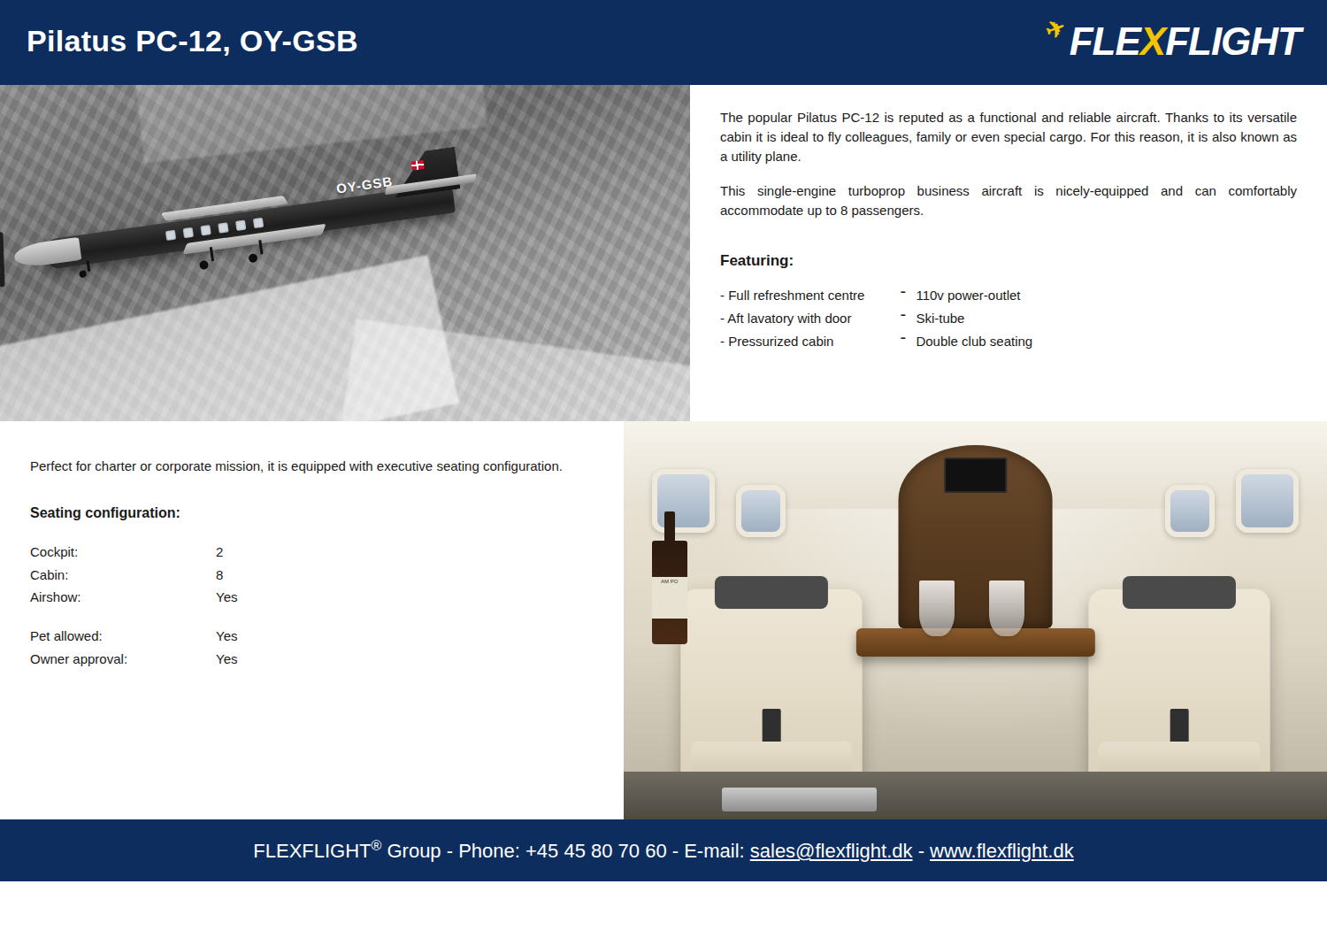Pilatus PC-12, OY-GSB
✈ FLEXFLIGHT
OY-GSB
The popular Pilatus PC-12 is reputed as a functional and reliable aircraft. Thanks to its versatile cabin it is ideal to fly colleagues, family or even special cargo. For this reason, it is also known as a utility plane.
This single-engine turboprop business aircraft is nicely-equipped and can comfortably accommodate up to 8 passengers.
Featuring:
Full refreshment centre
Aft lavatory with door
Pressurized cabin
110v power-outlet
Ski-tube
Double club seating
Perfect for charter or corporate mission, it is equipped with executive seating configuration.
Seating configuration:
| Cockpit: | 2 |
| Cabin: | 8 |
| Airshow: | Yes |
| Pet allowed: | Yes |
| Owner approval: | Yes |
AM PO
FLEXFLIGHT® Group - Phone: +45 45 80 70 60 - E-mail: sales@flexflight.dk - www.flexflight.dk